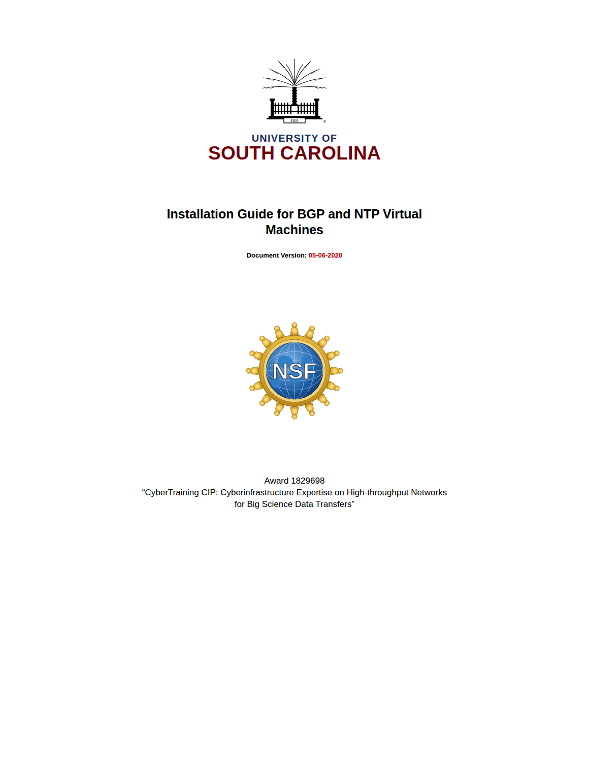1801 ®
UNIVERSITY OF
SOUTH CAROLINA
Installation Guide for BGP and NTP Virtual Machines
Document Version: 05-06-2020
NSF
Award 1829698
“CyberTraining CIP: Cyberinfrastructure Expertise on High-throughput Networks for Big Science Data Transfers”